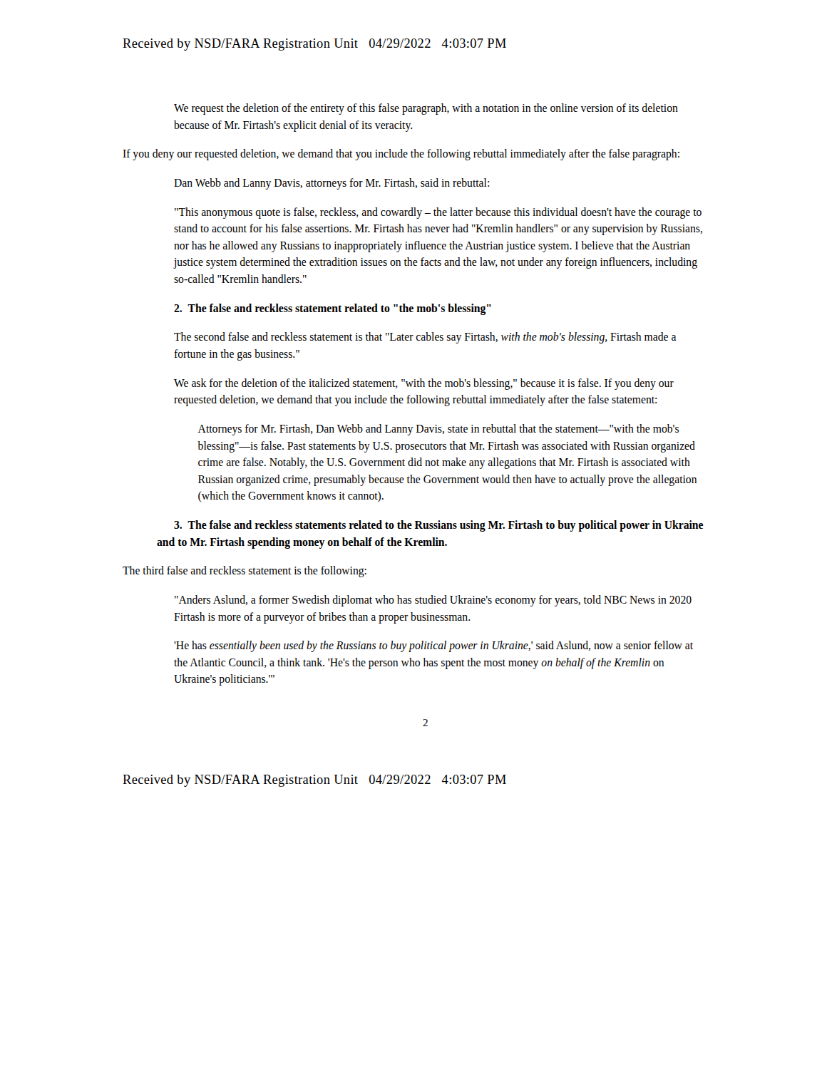Received by NSD/FARA Registration Unit 04/29/2022 4:03:07 PM
We request the deletion of the entirety of this false paragraph, with a notation in the online version of its deletion because of Mr. Firtash's explicit denial of its veracity.
If you deny our requested deletion, we demand that you include the following rebuttal immediately after the false paragraph:
Dan Webb and Lanny Davis, attorneys for Mr. Firtash, said in rebuttal:
"This anonymous quote is false, reckless, and cowardly – the latter because this individual doesn't have the courage to stand to account for his false assertions. Mr. Firtash has never had "Kremlin handlers" or any supervision by Russians, nor has he allowed any Russians to inappropriately influence the Austrian justice system. I believe that the Austrian justice system determined the extradition issues on the facts and the law, not under any foreign influencers, including so-called "Kremlin handlers."
2. The false and reckless statement related to "the mob's blessing"
The second false and reckless statement is that "Later cables say Firtash, with the mob's blessing, Firtash made a fortune in the gas business."
We ask for the deletion of the italicized statement, "with the mob's blessing," because it is false. If you deny our requested deletion, we demand that you include the following rebuttal immediately after the false statement:
Attorneys for Mr. Firtash, Dan Webb and Lanny Davis, state in rebuttal that the statement—"with the mob's blessing"—is false. Past statements by U.S. prosecutors that Mr. Firtash was associated with Russian organized crime are false. Notably, the U.S. Government did not make any allegations that Mr. Firtash is associated with Russian organized crime, presumably because the Government would then have to actually prove the allegation (which the Government knows it cannot).
3. The false and reckless statements related to the Russians using Mr. Firtash to buy political power in Ukraine and to Mr. Firtash spending money on behalf of the Kremlin.
The third false and reckless statement is the following:
"Anders Aslund, a former Swedish diplomat who has studied Ukraine's economy for years, told NBC News in 2020 Firtash is more of a purveyor of bribes than a proper businessman.
'He has essentially been used by the Russians to buy political power in Ukraine,' said Aslund, now a senior fellow at the Atlantic Council, a think tank. 'He's the person who has spent the most money on behalf of the Kremlin on Ukraine's politicians.'"
2
Received by NSD/FARA Registration Unit 04/29/2022 4:03:07 PM